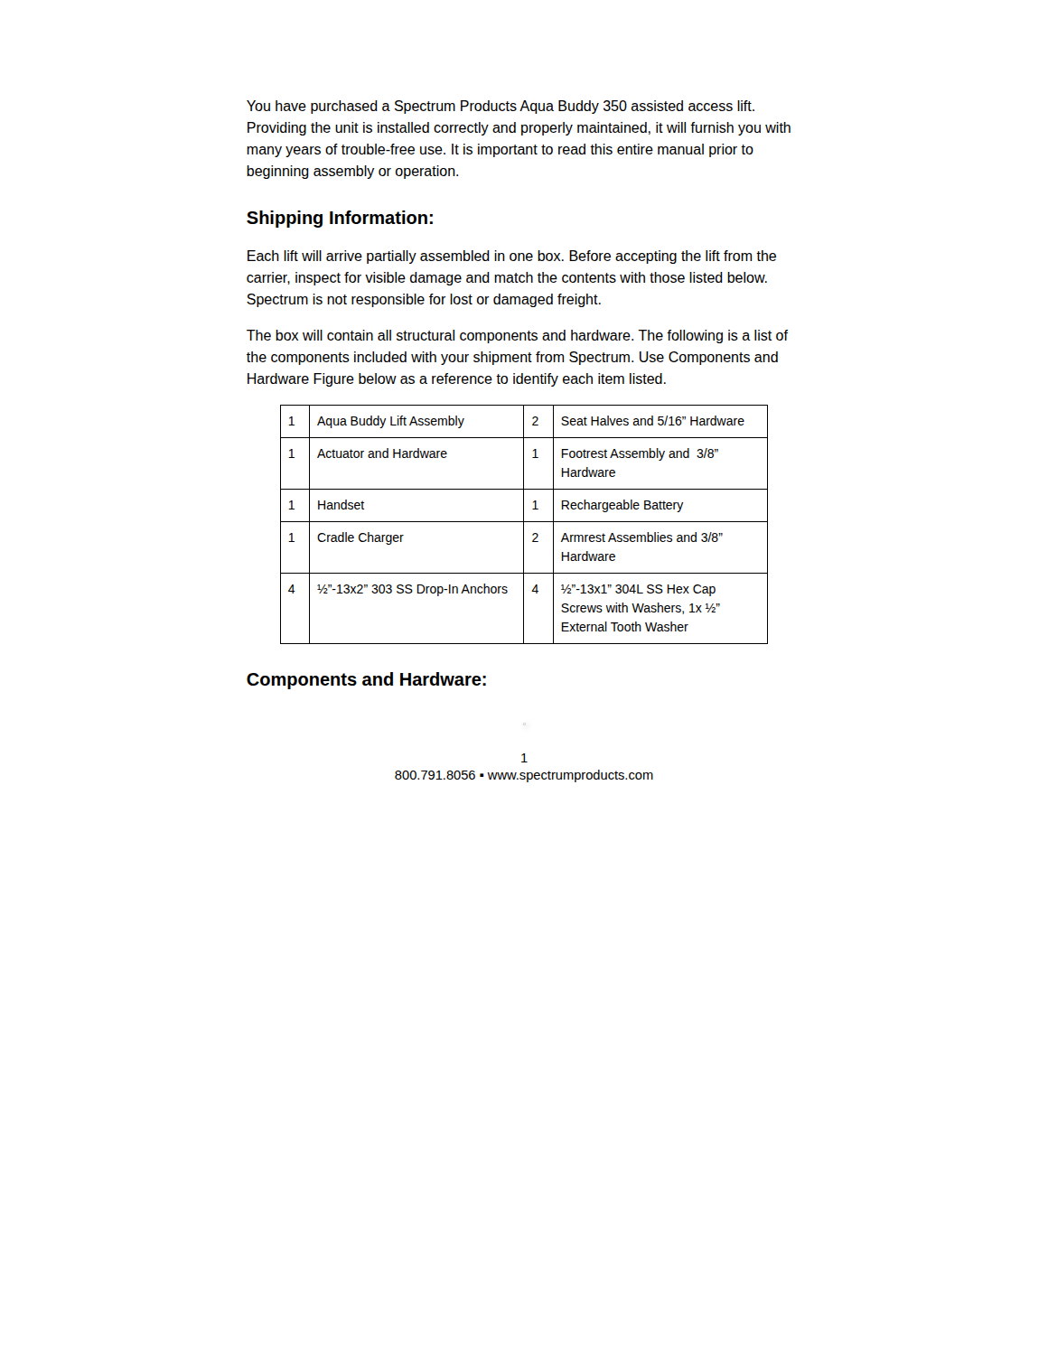You have purchased a Spectrum Products Aqua Buddy 350 assisted access lift. Providing the unit is installed correctly and properly maintained, it will furnish you with many years of trouble-free use. It is important to read this entire manual prior to beginning assembly or operation.
Shipping Information:
Each lift will arrive partially assembled in one box. Before accepting the lift from the carrier, inspect for visible damage and match the contents with those listed below. Spectrum is not responsible for lost or damaged freight.
The box will contain all structural components and hardware. The following is a list of the components included with your shipment from Spectrum. Use Components and Hardware Figure below as a reference to identify each item listed.
| 1 | Aqua Buddy Lift Assembly | 2 | Seat Halves and 5/16” Hardware |
| 1 | Actuator and Hardware | 1 | Footrest Assembly and 3/8” Hardware |
| 1 | Handset | 1 | Rechargeable Battery |
| 1 | Cradle Charger | 2 | Armrest Assemblies and 3/8” Hardware |
| 4 | ½”-13x2” 303 SS Drop-In Anchors | 4 | ½”-13x1” 304L SS Hex Cap Screws with Washers, 1x ½” External Tooth Washer |
Components and Hardware:
1
800.791.8056 ▪ www.spectrumproducts.com